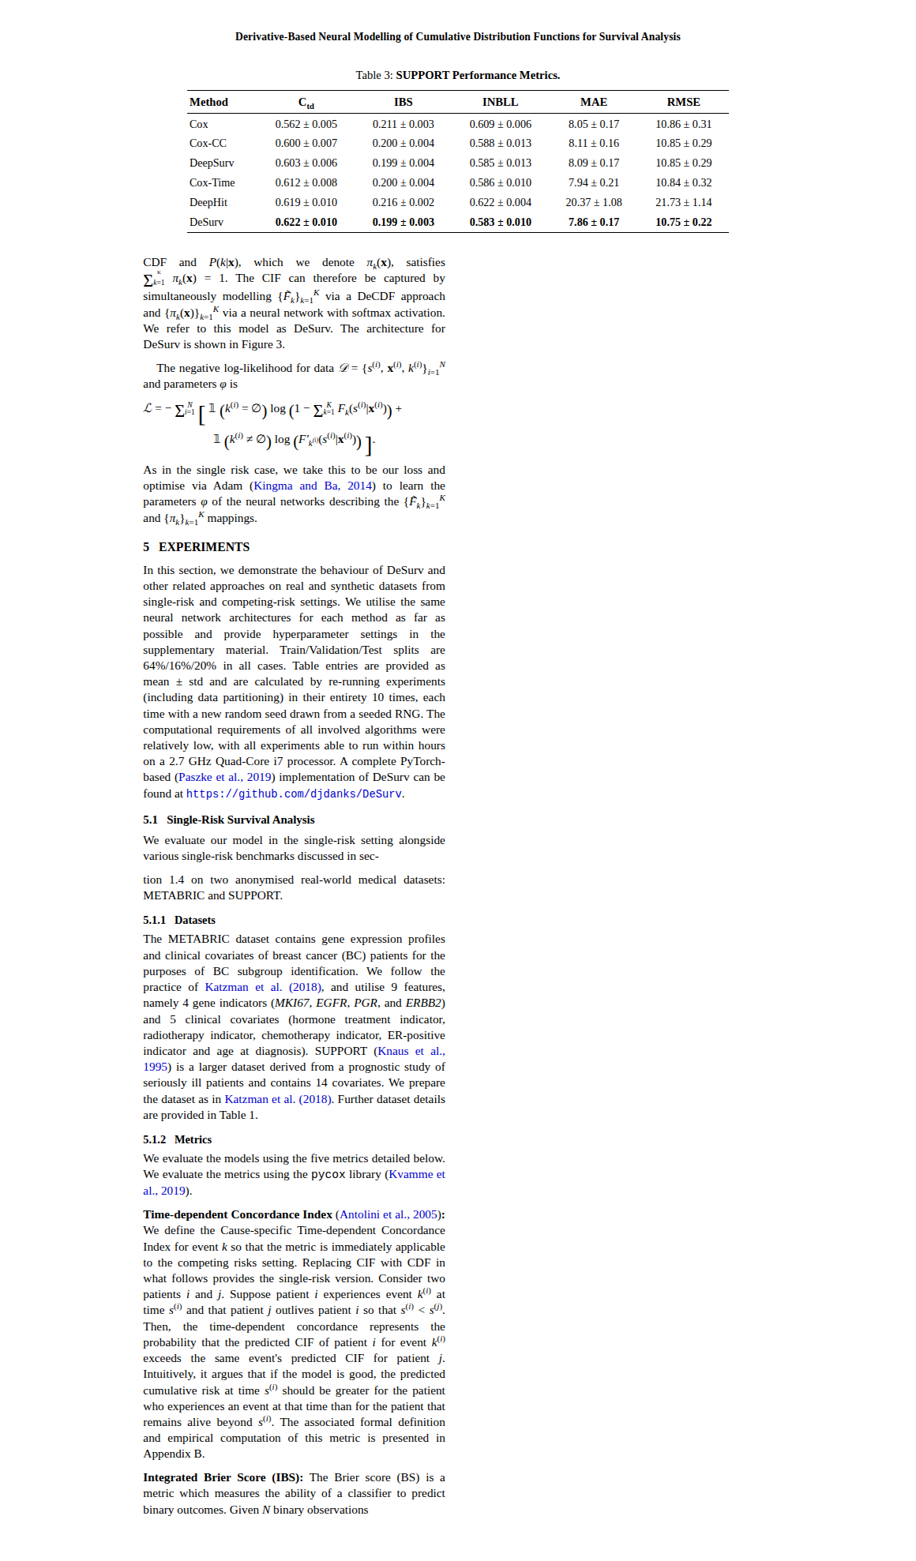Derivative-Based Neural Modelling of Cumulative Distribution Functions for Survival Analysis
Table 3: SUPPORT Performance Metrics.
| Method | C td | IBS | INBLL | MAE | RMSE |
| --- | --- | --- | --- | --- | --- |
| Cox | 0.562 ± 0.005 | 0.211 ± 0.003 | 0.609 ± 0.006 | 8.05 ± 0.17 | 10.86 ± 0.31 |
| Cox-CC | 0.600 ± 0.007 | 0.200 ± 0.004 | 0.588 ± 0.013 | 8.11 ± 0.16 | 10.85 ± 0.29 |
| DeepSurv | 0.603 ± 0.006 | 0.199 ± 0.004 | 0.585 ± 0.013 | 8.09 ± 0.17 | 10.85 ± 0.29 |
| Cox-Time | 0.612 ± 0.008 | 0.200 ± 0.004 | 0.586 ± 0.010 | 7.94 ± 0.21 | 10.84 ± 0.32 |
| DeepHit | 0.619 ± 0.010 | 0.216 ± 0.002 | 0.622 ± 0.004 | 20.37 ± 1.08 | 21.73 ± 1.14 |
| DeSurv | 0.622 ± 0.010 | 0.199 ± 0.003 | 0.583 ± 0.010 | 7.86 ± 0.17 | 10.75 ± 0.22 |
CDF and P(k|x), which we denote πk(x), satisfies ΣK
k=1 πk(x) = 1. The CIF can therefore be captured by simultaneously modelling {F̃k}k=1K via a DeCDF approach and {πk(x)}k=1K via a neural network with softmax activation. We refer to this model as DeSurv. The architecture for DeSurv is shown in Figure 3.
The negative log-likelihood for data 𝒟 = {s(i), x(i), k(i)}i=1N and parameters φ is
ℒ = − ΣN
i=1 [ 𝟙 (k(i) = ∅) log (1 − ΣK
k=1 Fk(s(i)|x(i))) +
𝟙 (k(i) ≠ ∅) log (F′k(i)(s(i)|x(i))) ].
As in the single risk case, we take this to be our loss and optimise via Adam (Kingma and Ba, 2014) to learn the parameters φ of the neural networks describing the {F̃k}k=1K and {πk}k=1K mappings.
5 EXPERIMENTS
In this section, we demonstrate the behaviour of DeSurv and other related approaches on real and synthetic datasets from single-risk and competing-risk settings. We utilise the same neural network architectures for each method as far as possible and provide hyperparameter settings in the supplementary material. Train/Validation/Test splits are 64%/16%/20% in all cases. Table entries are provided as mean ± std and are calculated by re-running experiments (including data partitioning) in their entirety 10 times, each time with a new random seed drawn from a seeded RNG. The computational requirements of all involved algorithms were relatively low, with all experiments able to run within hours on a 2.7 GHz Quad-Core i7 processor. A complete PyTorch-based (Paszke et al., 2019) implementation of DeSurv can be found at https://github.com/djdanks/DeSurv.
5.1 Single-Risk Survival Analysis
We evaluate our model in the single-risk setting alongside various single-risk benchmarks discussed in sec-
tion 1.4 on two anonymised real-world medical datasets: METABRIC and SUPPORT.
5.1.1 Datasets
The METABRIC dataset contains gene expression profiles and clinical covariates of breast cancer (BC) patients for the purposes of BC subgroup identification. We follow the practice of Katzman et al. (2018), and utilise 9 features, namely 4 gene indicators (MKI67, EGFR, PGR, and ERBB2) and 5 clinical covariates (hormone treatment indicator, radiotherapy indicator, chemotherapy indicator, ER-positive indicator and age at diagnosis). SUPPORT (Knaus et al., 1995) is a larger dataset derived from a prognostic study of seriously ill patients and contains 14 covariates. We prepare the dataset as in Katzman et al. (2018). Further dataset details are provided in Table 1.
5.1.2 Metrics
We evaluate the models using the five metrics detailed below. We evaluate the metrics using the pycox library (Kvamme et al., 2019).
Time-dependent Concordance Index (Antolini et al., 2005): We define the Cause-specific Time-dependent Concordance Index for event k so that the metric is immediately applicable to the competing risks setting. Replacing CIF with CDF in what follows provides the single-risk version. Consider two patients i and j. Suppose patient i experiences event k(i) at time s(i) and that patient j outlives patient i so that s(i) < s(j). Then, the time-dependent concordance represents the probability that the predicted CIF of patient i for event k(i) exceeds the same event's predicted CIF for patient j. Intuitively, it argues that if the model is good, the predicted cumulative risk at time s(i) should be greater for the patient who experiences an event at that time than for the patient that remains alive beyond s(i). The associated formal definition and empirical computation of this metric is presented in Appendix B.
Integrated Brier Score (IBS): The Brier score (BS) is a metric which measures the ability of a classifier to predict binary outcomes. Given N binary observations